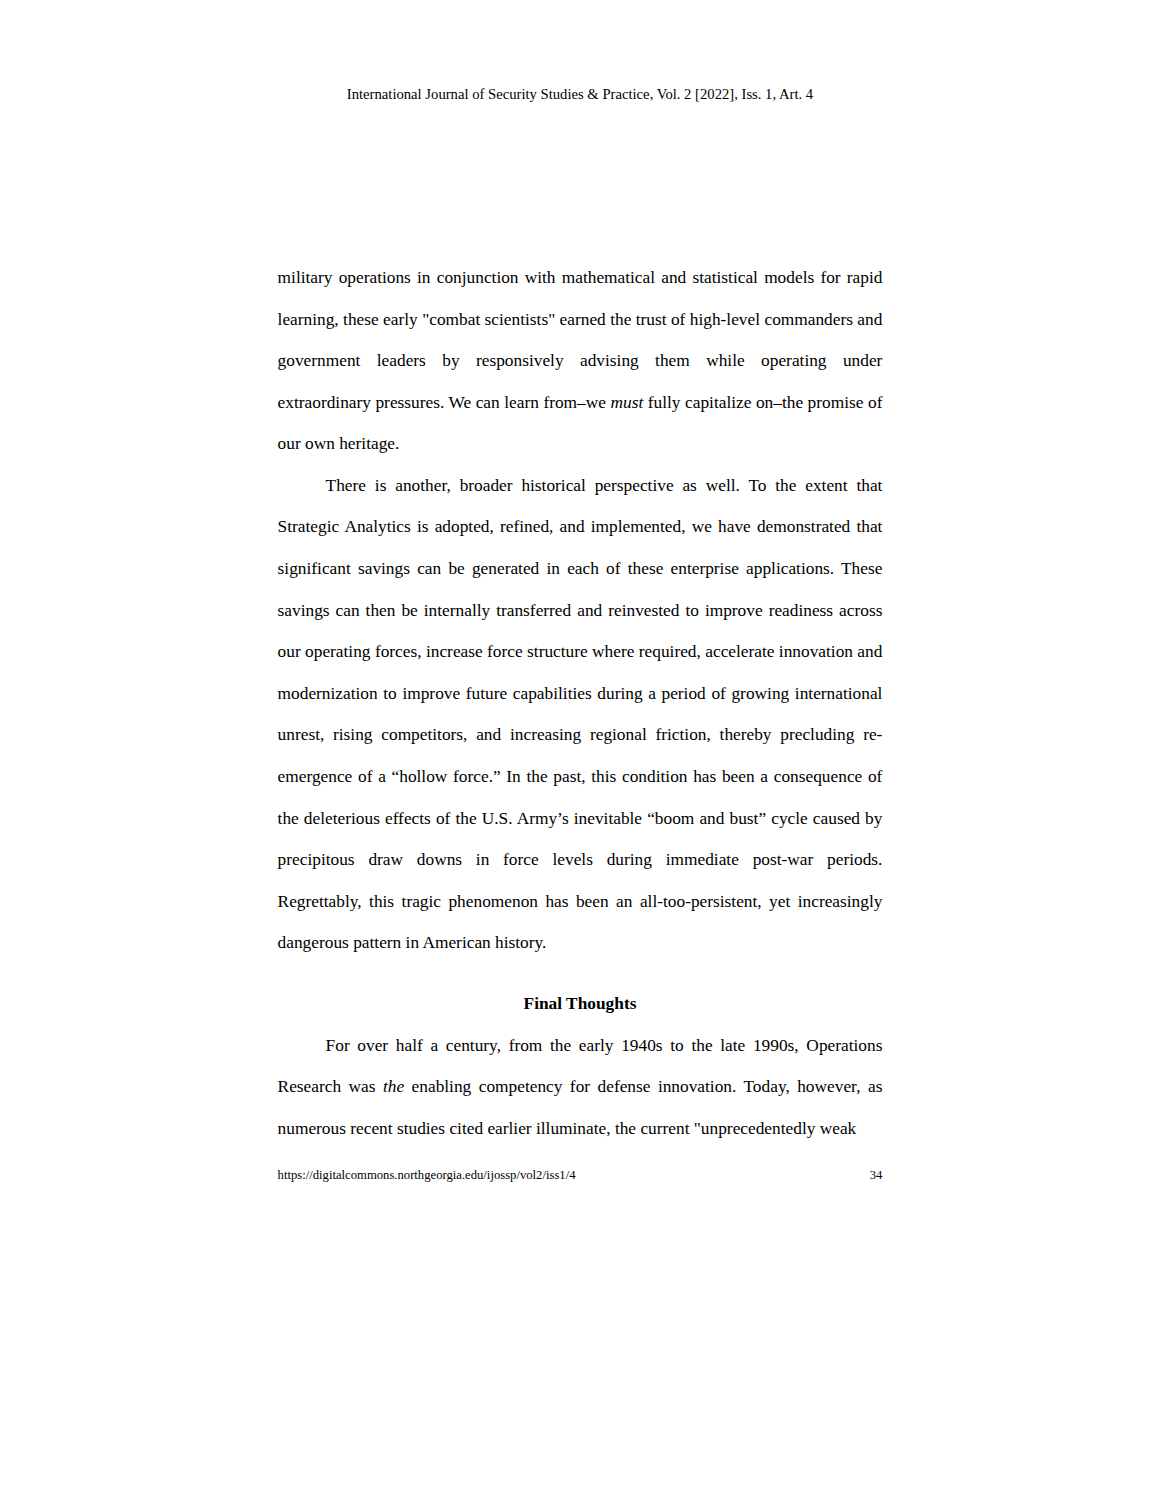International Journal of Security Studies & Practice, Vol. 2 [2022], Iss. 1, Art. 4
military operations in conjunction with mathematical and statistical models for rapid learning, these early "combat scientists" earned the trust of high-level commanders and government leaders by responsively advising them while operating under extraordinary pressures. We can learn from–we must fully capitalize on–the promise of our own heritage.
There is another, broader historical perspective as well. To the extent that Strategic Analytics is adopted, refined, and implemented, we have demonstrated that significant savings can be generated in each of these enterprise applications. These savings can then be internally transferred and reinvested to improve readiness across our operating forces, increase force structure where required, accelerate innovation and modernization to improve future capabilities during a period of growing international unrest, rising competitors, and increasing regional friction, thereby precluding re-emergence of a “hollow force.” In the past, this condition has been a consequence of the deleterious effects of the U.S. Army’s inevitable “boom and bust” cycle caused by precipitous draw downs in force levels during immediate post-war periods. Regrettably, this tragic phenomenon has been an all-too-persistent, yet increasingly dangerous pattern in American history.
Final Thoughts
For over half a century, from the early 1940s to the late 1990s, Operations Research was the enabling competency for defense innovation. Today, however, as numerous recent studies cited earlier illuminate, the current "unprecedentedly weak
https://digitalcommons.northgeorgia.edu/ijossp/vol2/iss1/4 34